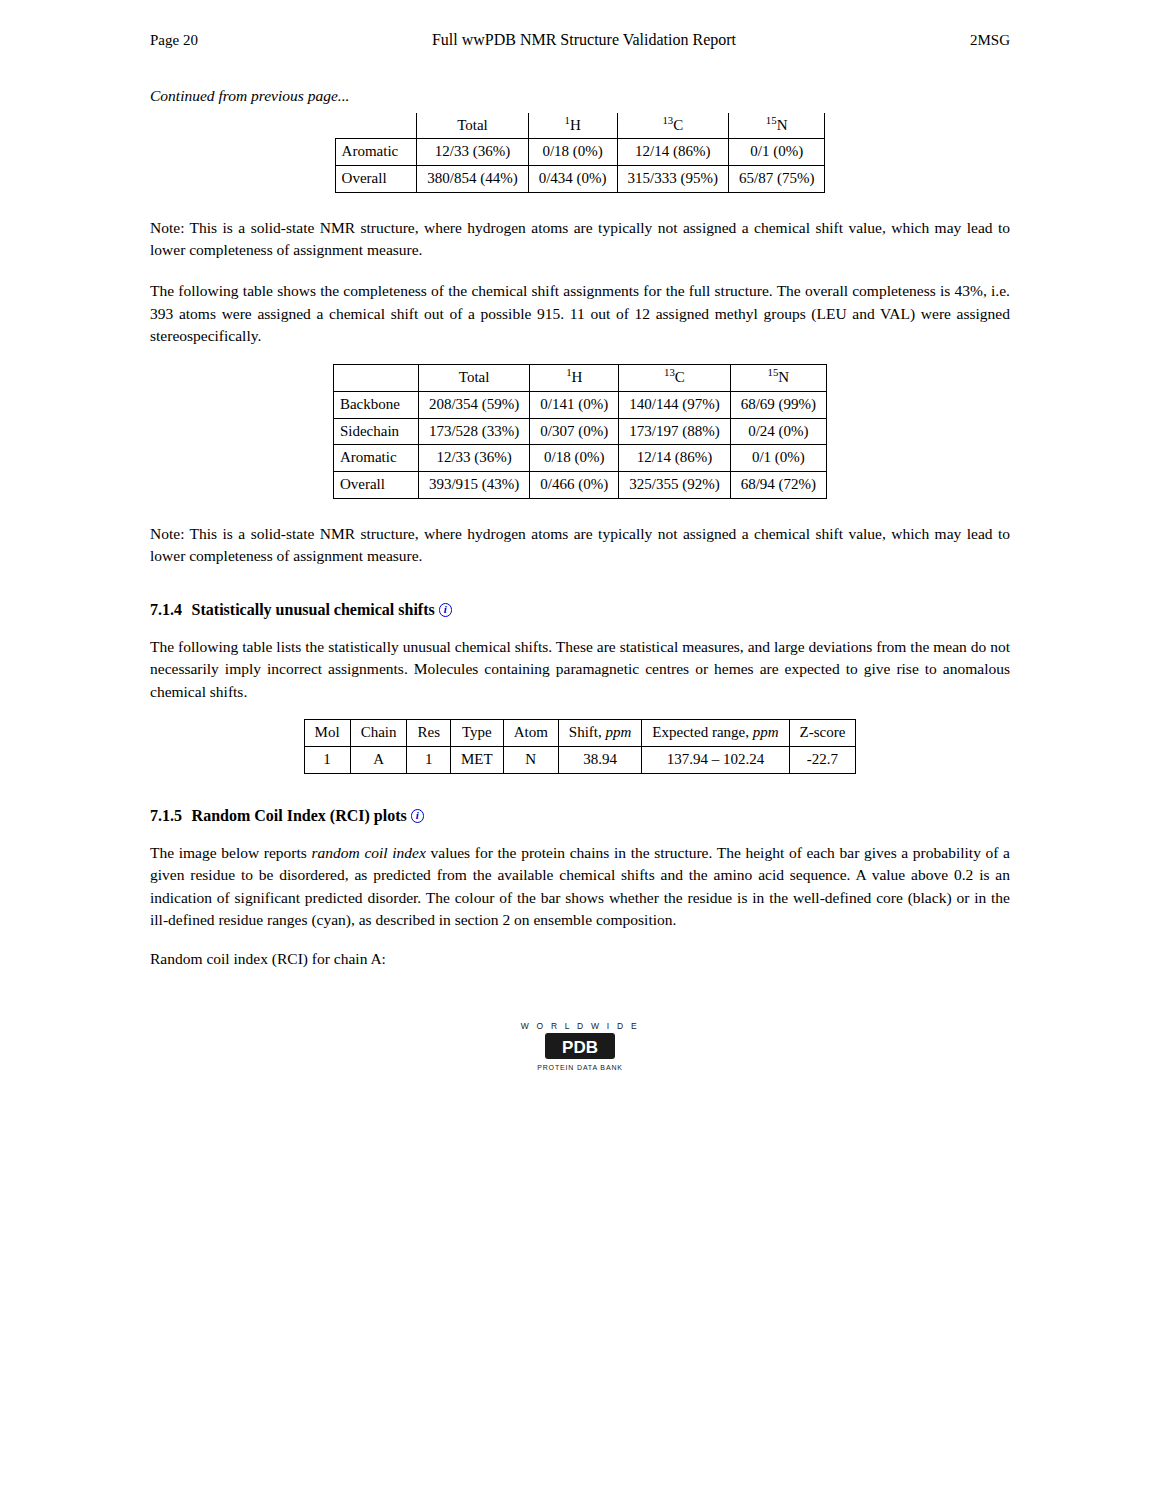Page 20
Full wwPDB NMR Structure Validation Report
2MSG
Continued from previous page...
| | Total | 1 H | 13 C | 15 N |
| --- | --- | --- | --- | --- |
| Aromatic | 12/33 (36%) | 0/18 (0%) | 12/14 (86%) | 0/1 (0%) |
| Overall | 380/854 (44%) | 0/434 (0%) | 315/333 (95%) | 65/87 (75%) |
Note: This is a solid-state NMR structure, where hydrogen atoms are typically not assigned a chemical shift value, which may lead to lower completeness of assignment measure.
The following table shows the completeness of the chemical shift assignments for the full structure. The overall completeness is 43%, i.e. 393 atoms were assigned a chemical shift out of a possible 915. 11 out of 12 assigned methyl groups (LEU and VAL) were assigned stereospecifically.
| | Total | 1 H | 13 C | 15 N |
| --- | --- | --- | --- | --- |
| Backbone | 208/354 (59%) | 0/141 (0%) | 140/144 (97%) | 68/69 (99%) |
| Sidechain | 173/528 (33%) | 0/307 (0%) | 173/197 (88%) | 0/24 (0%) |
| Aromatic | 12/33 (36%) | 0/18 (0%) | 12/14 (86%) | 0/1 (0%) |
| Overall | 393/915 (43%) | 0/466 (0%) | 325/355 (92%) | 68/94 (72%) |
Note: This is a solid-state NMR structure, where hydrogen atoms are typically not assigned a chemical shift value, which may lead to lower completeness of assignment measure.
7.1.4 Statistically unusual chemical shiftsi
The following table lists the statistically unusual chemical shifts. These are statistical measures, and large deviations from the mean do not necessarily imply incorrect assignments. Molecules containing paramagnetic centres or hemes are expected to give rise to anomalous chemical shifts.
| Mol | Chain | Res | Type | Atom | Shift, ppm | Expected range, ppm | Z-score |
| --- | --- | --- | --- | --- | --- | --- | --- |
| 1 | A | 1 | MET | N | 38.94 | 137.94 – 102.24 | -22.7 |
7.1.5 Random Coil Index (RCI) plotsi
The image below reports random coil index values for the protein chains in the structure. The height of each bar gives a probability of a given residue to be disordered, as predicted from the available chemical shifts and the amino acid sequence. A value above 0.2 is an indication of significant predicted disorder. The colour of the bar shows whether the residue is in the well-defined core (black) or in the ill-defined residue ranges (cyan), as described in section 2 on ensemble composition.
Random coil index (RCI) for chain A:
W O R L D W I D E PDB PROTEIN DATA BANK